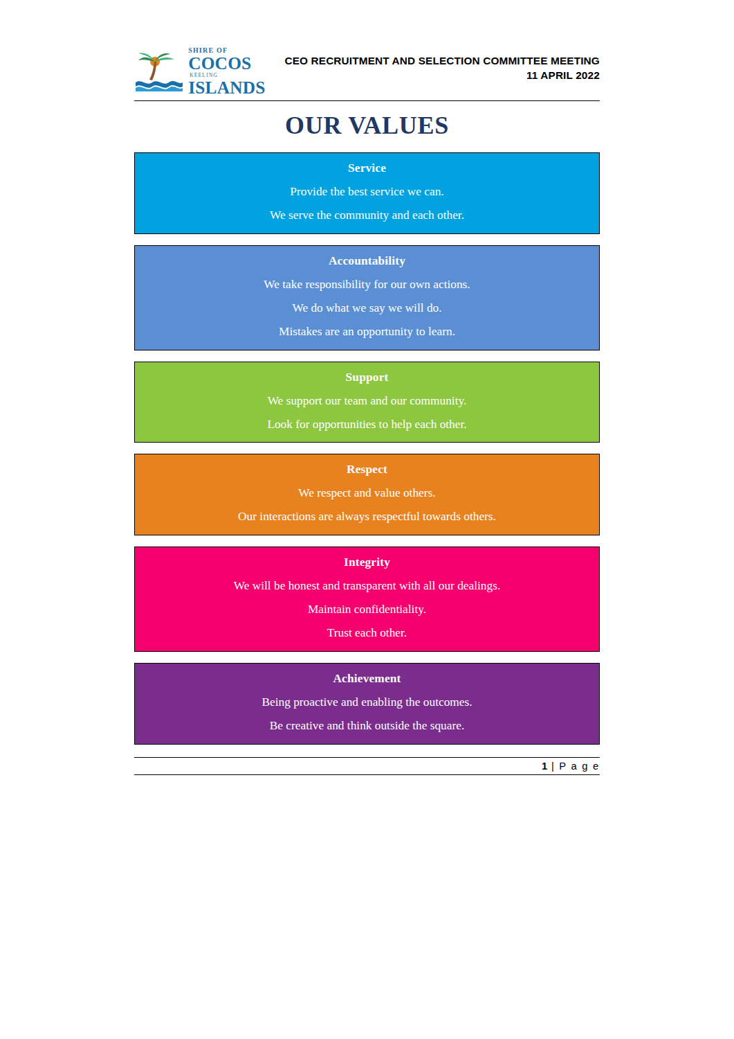SHIRE OF COCOS KEELING ISLANDS
CEO RECRUITMENT AND SELECTION COMMITTEE MEETING
11 APRIL 2022
OUR VALUES
Service
Provide the best service we can.
We serve the community and each other.
Accountability
We take responsibility for our own actions.
We do what we say we will do.
Mistakes are an opportunity to learn.
Support
We support our team and our community.
Look for opportunities to help each other.
Respect
We respect and value others.
Our interactions are always respectful towards others.
Integrity
We will be honest and transparent with all our dealings.
Maintain confidentiality.
Trust each other.
Achievement
Being proactive and enabling the outcomes.
Be creative and think outside the square.
1 | P a g e